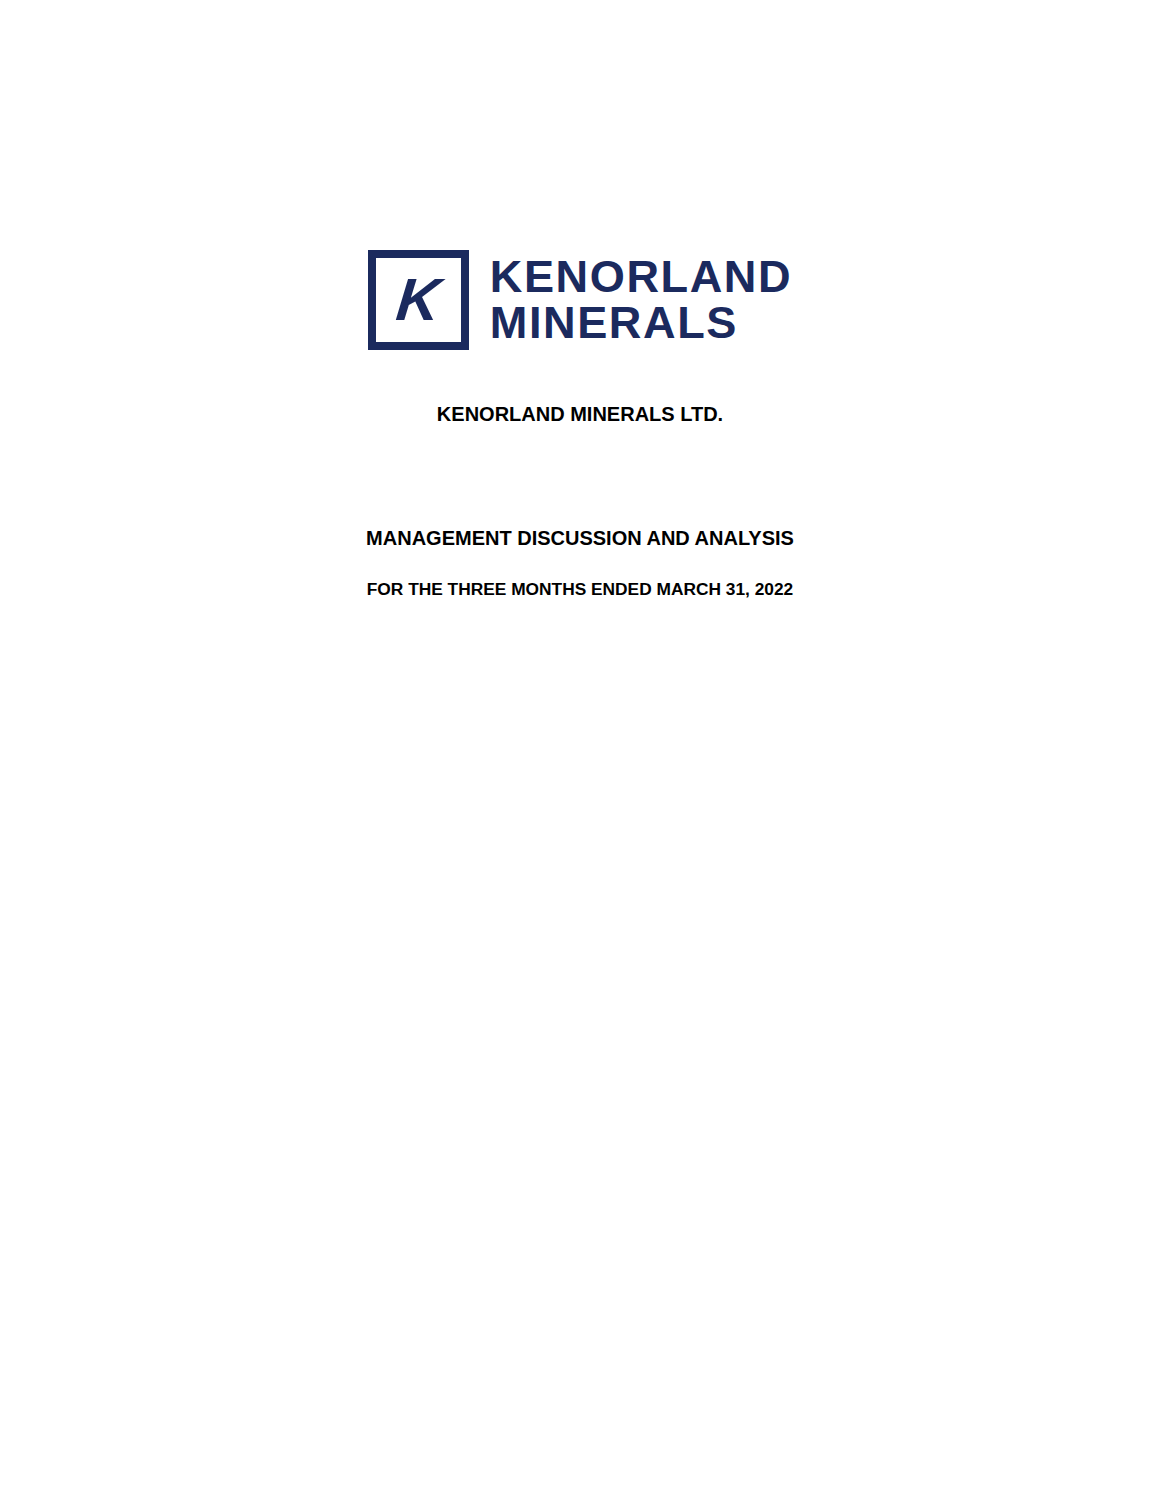K
KENORLAND
MINERALS
KENORLAND MINERALS LTD.
MANAGEMENT DISCUSSION AND ANALYSIS
FOR THE THREE MONTHS ENDED MARCH 31, 2022